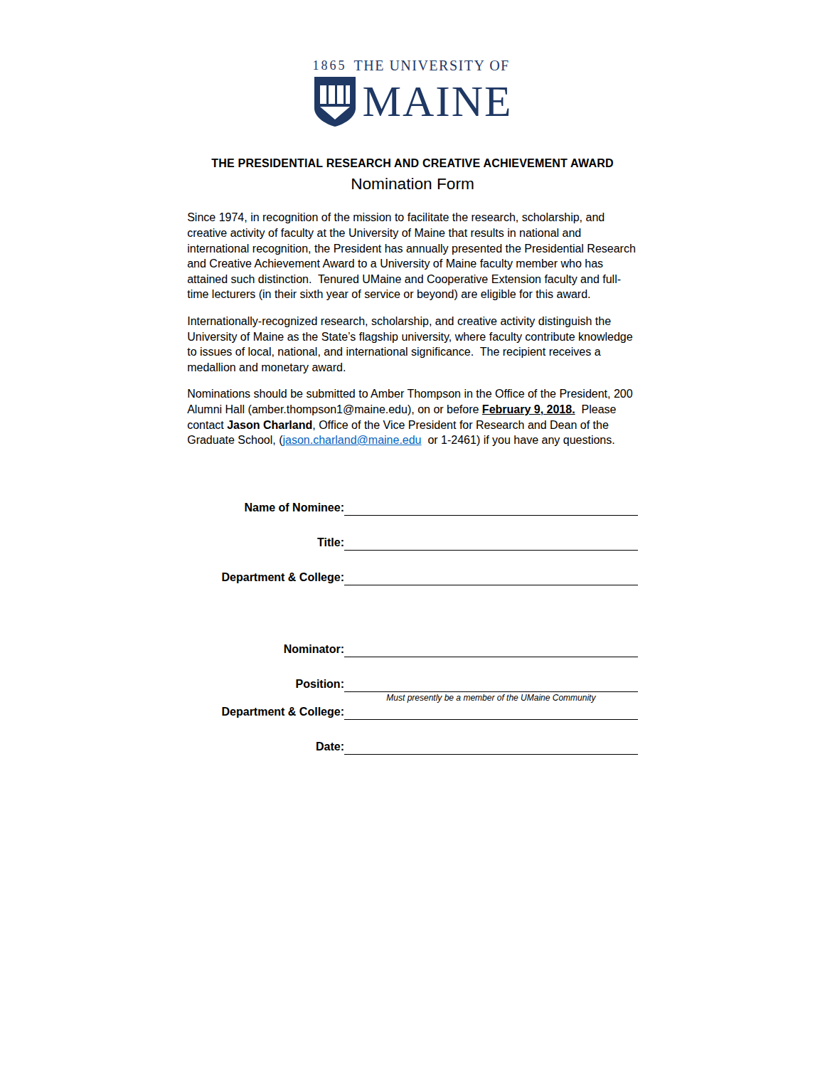1865 THE UNIVERSITY OF
MAINE
THE PRESIDENTIAL RESEARCH AND CREATIVE ACHIEVEMENT AWARD
Nomination Form
Since 1974, in recognition of the mission to facilitate the research, scholarship, and creative activity of faculty at the University of Maine that results in national and international recognition, the President has annually presented the Presidential Research and Creative Achievement Award to a University of Maine faculty member who has attained such distinction. Tenured UMaine and Cooperative Extension faculty and full-time lecturers (in their sixth year of service or beyond) are eligible for this award.
Internationally-recognized research, scholarship, and creative activity distinguish the University of Maine as the State’s flagship university, where faculty contribute knowledge to issues of local, national, and international significance. The recipient receives a medallion and monetary award.
Nominations should be submitted to Amber Thompson in the Office of the President, 200 Alumni Hall (amber.thompson1@maine.edu), on or before February 9, 2018. Please contact Jason Charland, Office of the Vice President for Research and Dean of the Graduate School, (jason.charland@maine.edu or 1-2461) if you have any questions.
| Name of Nominee: | |
| Title: | |
| Department & College: | |
| Nominator: | |
| Position: | |
| | Must presently be a member of the UMaine Community |
| Department & College: | |
| Date: | |